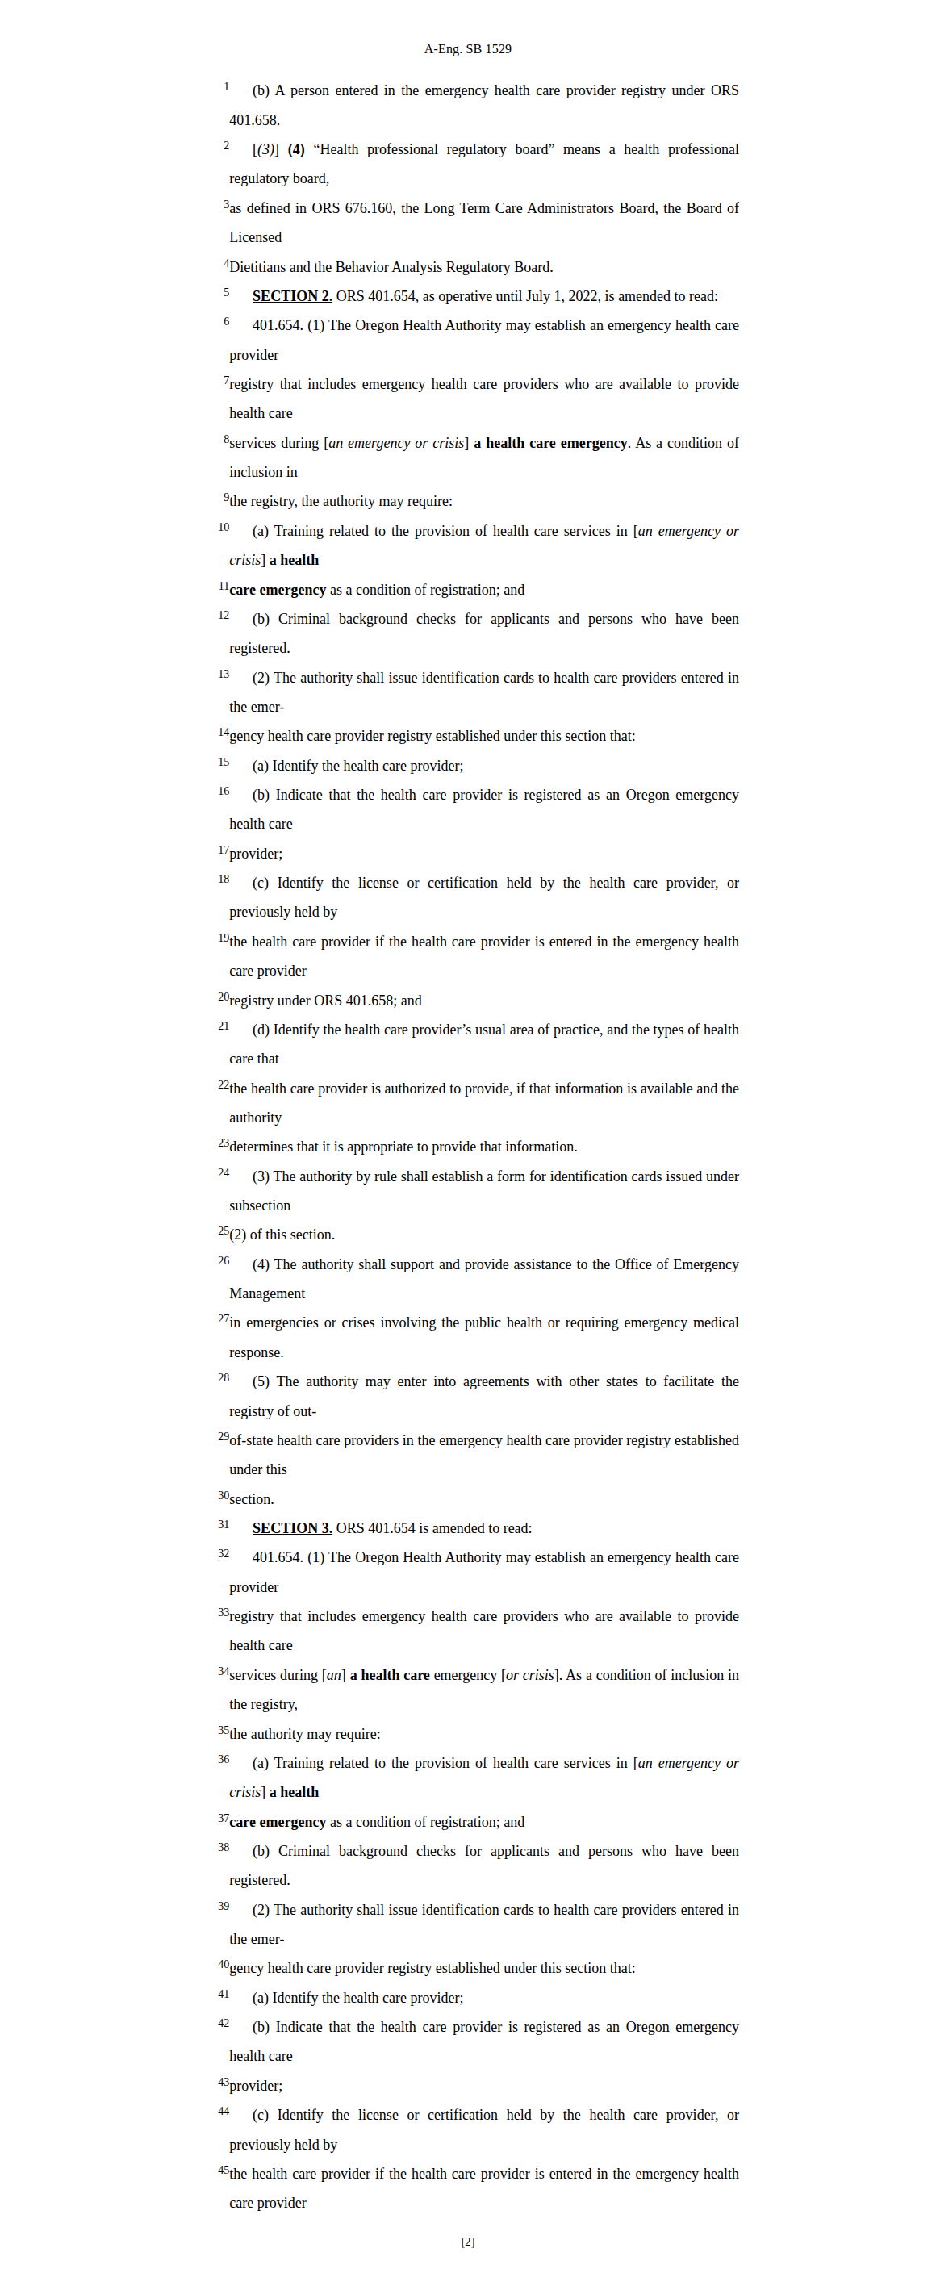A-Eng. SB 1529
| 1 | (b) A person entered in the emergency health care provider registry under ORS 401.658. |
| 2 | [ (3) ] (4) “Health professional regulatory board” means a health professional regulatory board, |
| 3 | as defined in ORS 676.160, the Long Term Care Administrators Board, the Board of Licensed |
| 4 | Dietitians and the Behavior Analysis Regulatory Board. |
| 5 | SECTION 2. ORS 401.654, as operative until July 1, 2022, is amended to read: |
| 6 | 401.654. (1) The Oregon Health Authority may establish an emergency health care provider |
| 7 | registry that includes emergency health care providers who are available to provide health care |
| 8 | services during [ an emergency or crisis ] a health care emergency . As a condition of inclusion in |
| 9 | the registry, the authority may require: |
| 10 | (a) Training related to the provision of health care services in [ an emergency or crisis ] a health |
| 11 | care emergency as a condition of registration; and |
| 12 | (b) Criminal background checks for applicants and persons who have been registered. |
| 13 | (2) The authority shall issue identification cards to health care providers entered in the emer- |
| 14 | gency health care provider registry established under this section that: |
| 15 | (a) Identify the health care provider; |
| 16 | (b) Indicate that the health care provider is registered as an Oregon emergency health care |
| 17 | provider; |
| 18 | (c) Identify the license or certification held by the health care provider, or previously held by |
| 19 | the health care provider if the health care provider is entered in the emergency health care provider |
| 20 | registry under ORS 401.658; and |
| 21 | (d) Identify the health care provider’s usual area of practice, and the types of health care that |
| 22 | the health care provider is authorized to provide, if that information is available and the authority |
| 23 | determines that it is appropriate to provide that information. |
| 24 | (3) The authority by rule shall establish a form for identification cards issued under subsection |
| 25 | (2) of this section. |
| 26 | (4) The authority shall support and provide assistance to the Office of Emergency Management |
| 27 | in emergencies or crises involving the public health or requiring emergency medical response. |
| 28 | (5) The authority may enter into agreements with other states to facilitate the registry of out- |
| 29 | of-state health care providers in the emergency health care provider registry established under this |
| 30 | section. |
| 31 | SECTION 3. ORS 401.654 is amended to read: |
| 32 | 401.654. (1) The Oregon Health Authority may establish an emergency health care provider |
| 33 | registry that includes emergency health care providers who are available to provide health care |
| 34 | services during [ an ] a health care emergency [ or crisis ]. As a condition of inclusion in the registry, |
| 35 | the authority may require: |
| 36 | (a) Training related to the provision of health care services in [ an emergency or crisis ] a health |
| 37 | care emergency as a condition of registration; and |
| 38 | (b) Criminal background checks for applicants and persons who have been registered. |
| 39 | (2) The authority shall issue identification cards to health care providers entered in the emer- |
| 40 | gency health care provider registry established under this section that: |
| 41 | (a) Identify the health care provider; |
| 42 | (b) Indicate that the health care provider is registered as an Oregon emergency health care |
| 43 | provider; |
| 44 | (c) Identify the license or certification held by the health care provider, or previously held by |
| 45 | the health care provider if the health care provider is entered in the emergency health care provider |
[2]